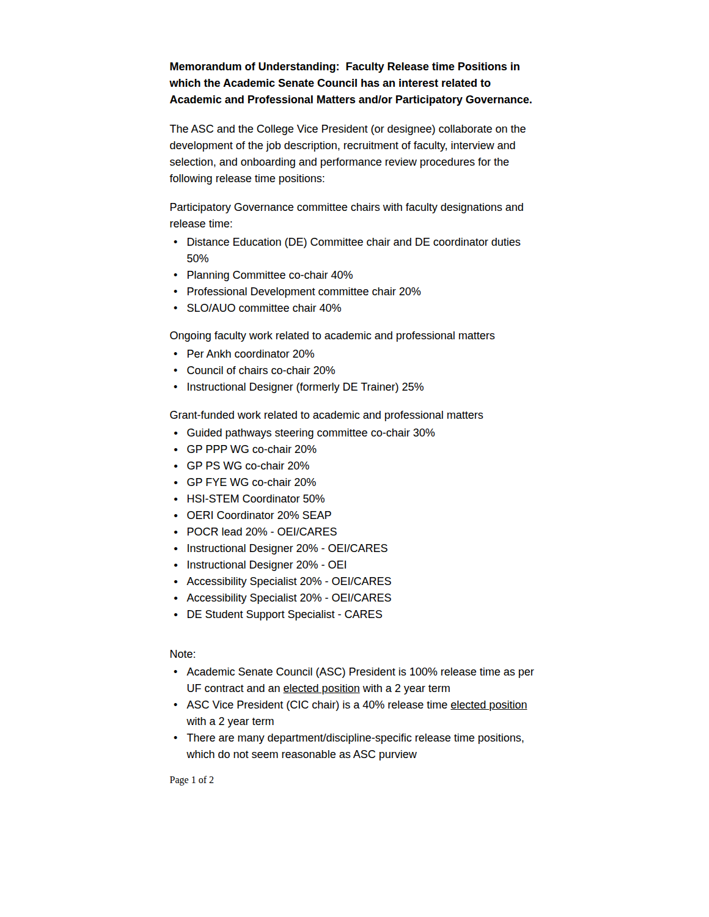Memorandum of Understanding: Faculty Release time Positions in which the Academic Senate Council has an interest related to Academic and Professional Matters and/or Participatory Governance.
The ASC and the College Vice President (or designee) collaborate on the development of the job description, recruitment of faculty, interview and selection, and onboarding and performance review procedures for the following release time positions:
Participatory Governance committee chairs with faculty designations and release time:
Distance Education (DE) Committee chair and DE coordinator duties 50%
Planning Committee co-chair 40%
Professional Development committee chair 20%
SLO/AUO committee chair 40%
Ongoing faculty work related to academic and professional matters
Per Ankh coordinator 20%
Council of chairs co-chair 20%
Instructional Designer (formerly DE Trainer) 25%
Grant-funded work related to academic and professional matters
Guided pathways steering committee co-chair 30%
GP PPP WG co-chair 20%
GP PS WG co-chair 20%
GP FYE WG co-chair 20%
HSI-STEM Coordinator 50%
OERI Coordinator 20% SEAP
POCR lead 20% - OEI/CARES
Instructional Designer 20% - OEI/CARES
Instructional Designer 20% - OEI
Accessibility Specialist 20% - OEI/CARES
Accessibility Specialist 20% - OEI/CARES
DE Student Support Specialist - CARES
Note:
Academic Senate Council (ASC) President is 100% release time as per UF contract and an elected position with a 2 year term
ASC Vice President (CIC chair) is a 40% release time elected position with a 2 year term
There are many department/discipline-specific release time positions, which do not seem reasonable as ASC purview
Page 1 of 2